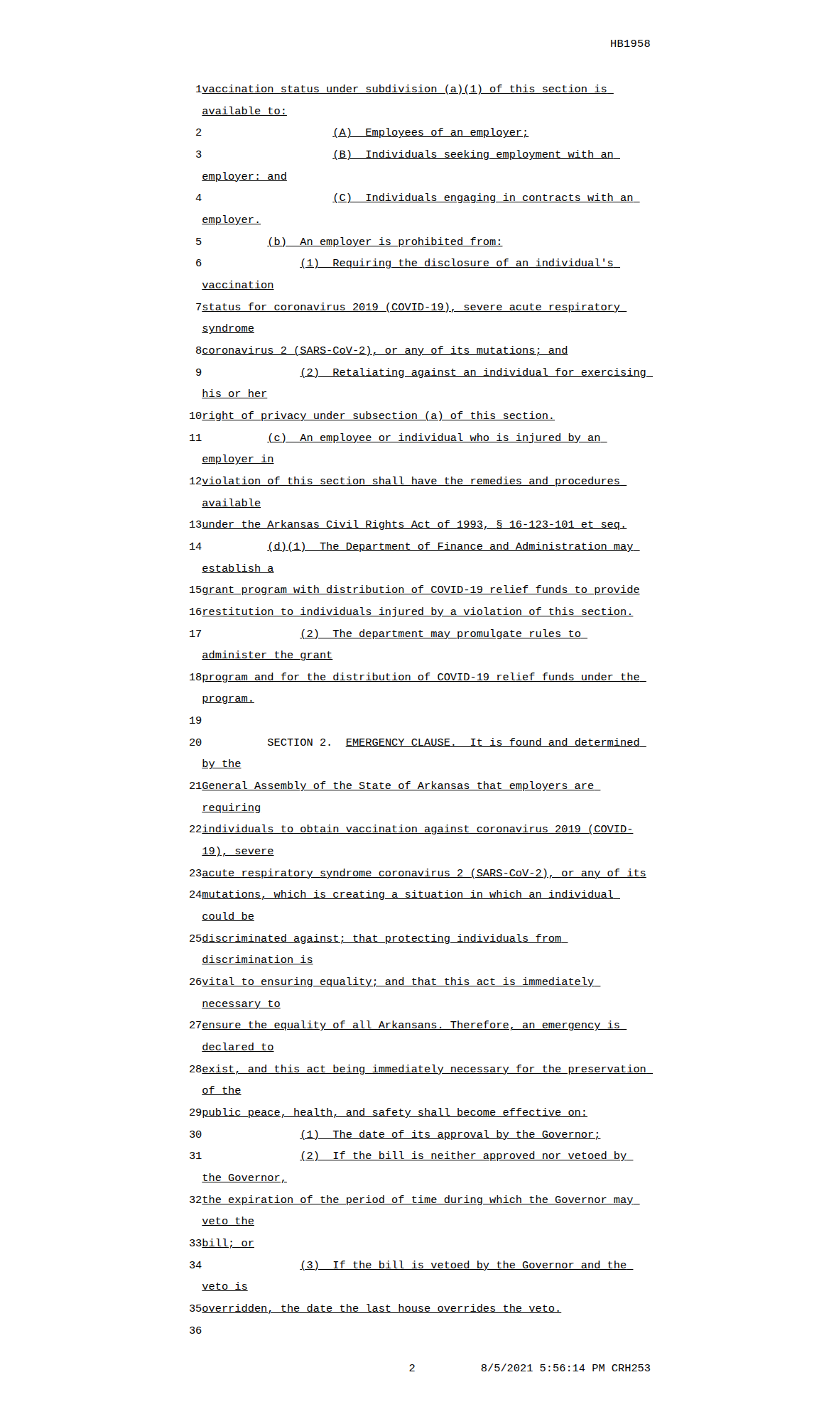HB1958
| 1 | vaccination status under subdivision (a)(1) of this section is available to: |
| 2 | (A) Employees of an employer; |
| 3 | (B) Individuals seeking employment with an employer: and |
| 4 | (C) Individuals engaging in contracts with an employer. |
| 5 | (b) An employer is prohibited from: |
| 6 | (1) Requiring the disclosure of an individual's vaccination |
| 7 | status for coronavirus 2019 (COVID-19), severe acute respiratory syndrome |
| 8 | coronavirus 2 (SARS-CoV-2), or any of its mutations; and |
| 9 | (2) Retaliating against an individual for exercising his or her |
| 10 | right of privacy under subsection (a) of this section. |
| 11 | (c) An employee or individual who is injured by an employer in |
| 12 | violation of this section shall have the remedies and procedures available |
| 13 | under the Arkansas Civil Rights Act of 1993, § 16-123-101 et seq. |
| 14 | (d)(1) The Department of Finance and Administration may establish a |
| 15 | grant program with distribution of COVID-19 relief funds to provide |
| 16 | restitution to individuals injured by a violation of this section. |
| 17 | (2) The department may promulgate rules to administer the grant |
| 18 | program and for the distribution of COVID-19 relief funds under the program. |
| 19 | |
| 20 | SECTION 2. EMERGENCY CLAUSE. It is found and determined by the |
| 21 | General Assembly of the State of Arkansas that employers are requiring |
| 22 | individuals to obtain vaccination against coronavirus 2019 (COVID-19), severe |
| 23 | acute respiratory syndrome coronavirus 2 (SARS-CoV-2), or any of its |
| 24 | mutations, which is creating a situation in which an individual could be |
| 25 | discriminated against; that protecting individuals from discrimination is |
| 26 | vital to ensuring equality; and that this act is immediately necessary to |
| 27 | ensure the equality of all Arkansans. Therefore, an emergency is declared to |
| 28 | exist, and this act being immediately necessary for the preservation of the |
| 29 | public peace, health, and safety shall become effective on: |
| 30 | (1) The date of its approval by the Governor; |
| 31 | (2) If the bill is neither approved nor vetoed by the Governor, |
| 32 | the expiration of the period of time during which the Governor may veto the |
| 33 | bill; or |
| 34 | (3) If the bill is vetoed by the Governor and the veto is |
| 35 | overridden, the date the last house overrides the veto. |
| 36 | |
2 8/5/2021 5:56:14 PM CRH253